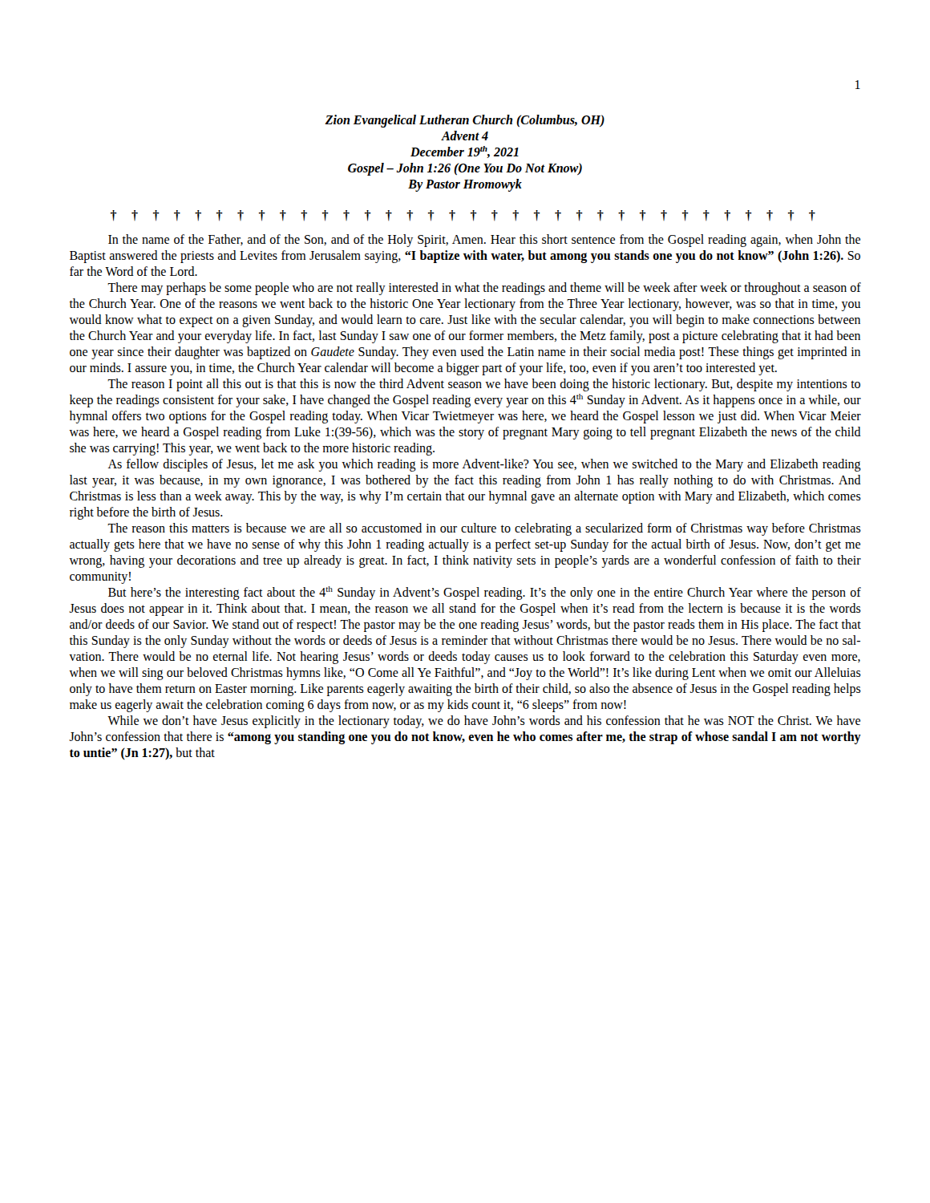1
Zion Evangelical Lutheran Church (Columbus, OH)
Advent 4
December 19th, 2021
Gospel – John 1:26 (One You Do Not Know)
By Pastor Hromowyk
† † † † † † † † † † † † † † † † † † † † † † † † † † † † † † † † † †
In the name of the Father, and of the Son, and of the Holy Spirit, Amen. Hear this short sentence from the Gospel reading again, when John the Baptist answered the priests and Levites from Jerusalem saying, “I baptize with water, but among you stands one you do not know” (John 1:26). So far the Word of the Lord.
There may perhaps be some people who are not really interested in what the readings and theme will be week after week or throughout a season of the Church Year. One of the reasons we went back to the historic One Year lectionary from the Three Year lectionary, however, was so that in time, you would know what to expect on a given Sunday, and would learn to care. Just like with the secular calendar, you will begin to make connections between the Church Year and your everyday life. In fact, last Sunday I saw one of our former members, the Metz family, post a picture celebrating that it had been one year since their daughter was baptized on Gaudete Sunday. They even used the Latin name in their social media post! These things get imprinted in our minds. I assure you, in time, the Church Year calendar will become a bigger part of your life, too, even if you aren’t too interested yet.
The reason I point all this out is that this is now the third Advent season we have been doing the historic lectionary. But, despite my intentions to keep the readings consistent for your sake, I have changed the Gospel reading every year on this 4th Sunday in Advent. As it happens once in a while, our hymnal offers two options for the Gospel reading today. When Vicar Twietmeyer was here, we heard the Gospel lesson we just did. When Vicar Meier was here, we heard a Gospel reading from Luke 1:(39-56), which was the story of pregnant Mary going to tell pregnant Elizabeth the news of the child she was carrying! This year, we went back to the more historic reading.
As fellow disciples of Jesus, let me ask you which reading is more Advent-like? You see, when we switched to the Mary and Elizabeth reading last year, it was because, in my own ignorance, I was bothered by the fact this reading from John 1 has really nothing to do with Christmas. And Christmas is less than a week away. This by the way, is why I’m certain that our hymnal gave an alternate option with Mary and Elizabeth, which comes right before the birth of Jesus.
The reason this matters is because we are all so accustomed in our culture to celebrating a secularized form of Christmas way before Christmas actually gets here that we have no sense of why this John 1 reading actually is a perfect set-up Sunday for the actual birth of Jesus. Now, don’t get me wrong, having your decorations and tree up already is great. In fact, I think nativity sets in people’s yards are a wonderful confession of faith to their community!
But here’s the interesting fact about the 4th Sunday in Advent’s Gospel reading. It’s the only one in the entire Church Year where the person of Jesus does not appear in it. Think about that. I mean, the reason we all stand for the Gospel when it’s read from the lectern is because it is the words and/or deeds of our Savior. We stand out of respect! The pastor may be the one reading Jesus’ words, but the pastor reads them in His place. The fact that this Sunday is the only Sunday without the words or deeds of Jesus is a reminder that without Christmas there would be no Jesus. There would be no salvation. There would be no eternal life. Not hearing Jesus’ words or deeds today causes us to look forward to the celebration this Saturday even more, when we will sing our beloved Christmas hymns like, “O Come all Ye Faithful”, and “Joy to the World”! It’s like during Lent when we omit our Alleluias only to have them return on Easter morning. Like parents eagerly awaiting the birth of their child, so also the absence of Jesus in the Gospel reading helps make us eagerly await the celebration coming 6 days from now, or as my kids count it, “6 sleeps” from now!
While we don’t have Jesus explicitly in the lectionary today, we do have John’s words and his confession that he was NOT the Christ. We have John’s confession that there is “among you standing one you do not know, even he who comes after me, the strap of whose sandal I am not worthy to untie” (Jn 1:27), but that